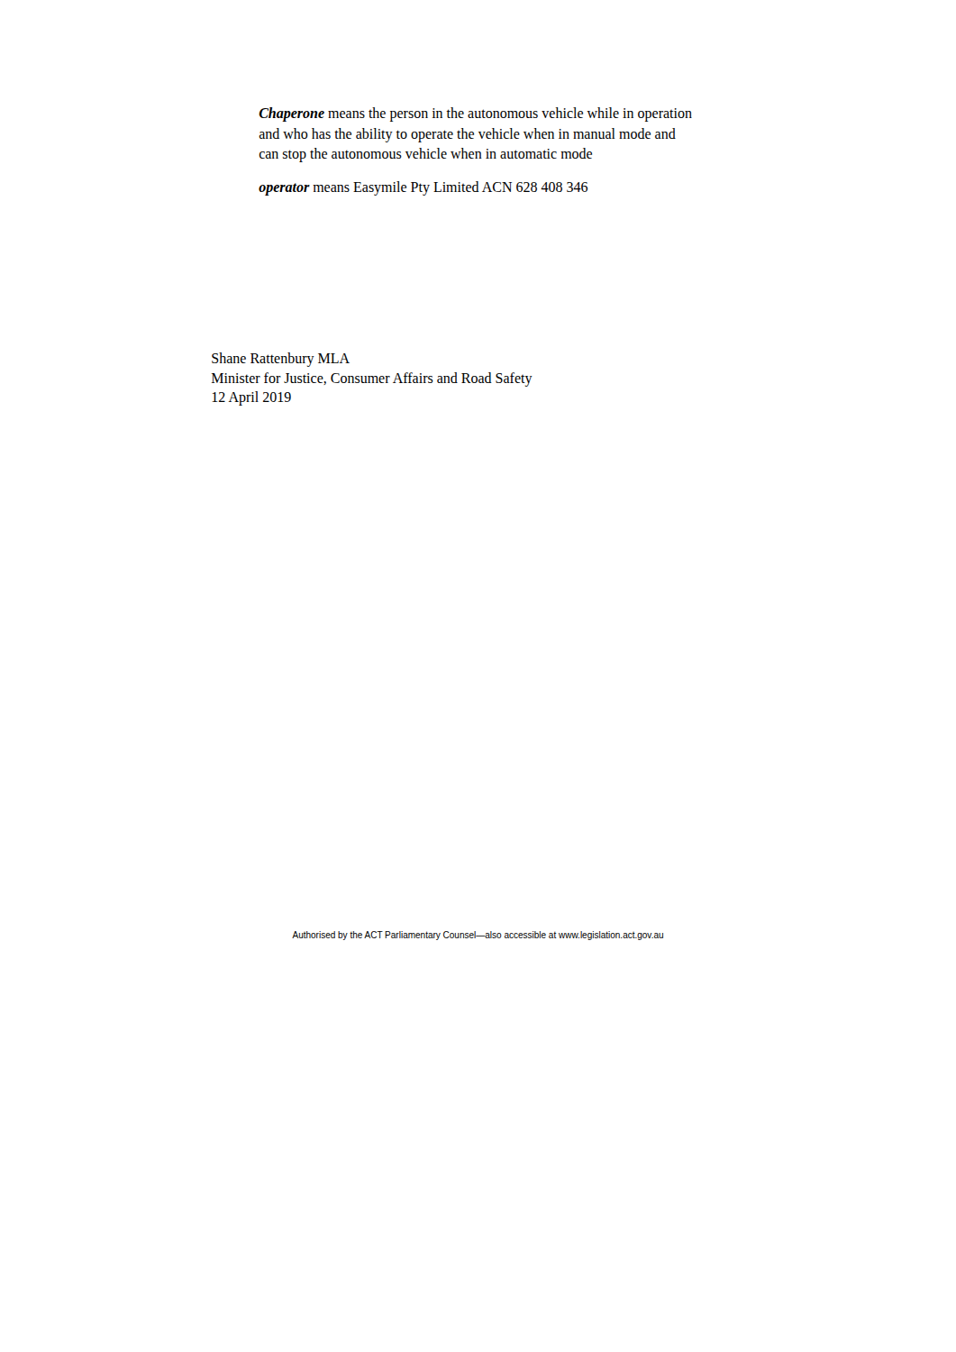Chaperone means the person in the autonomous vehicle while in operation and who has the ability to operate the vehicle when in manual mode and can stop the autonomous vehicle when in automatic mode
operator means Easymile Pty Limited ACN 628 408 346
Shane Rattenbury MLA
Minister for Justice, Consumer Affairs and Road Safety
12 April 2019
Authorised by the ACT Parliamentary Counsel—also accessible at www.legislation.act.gov.au